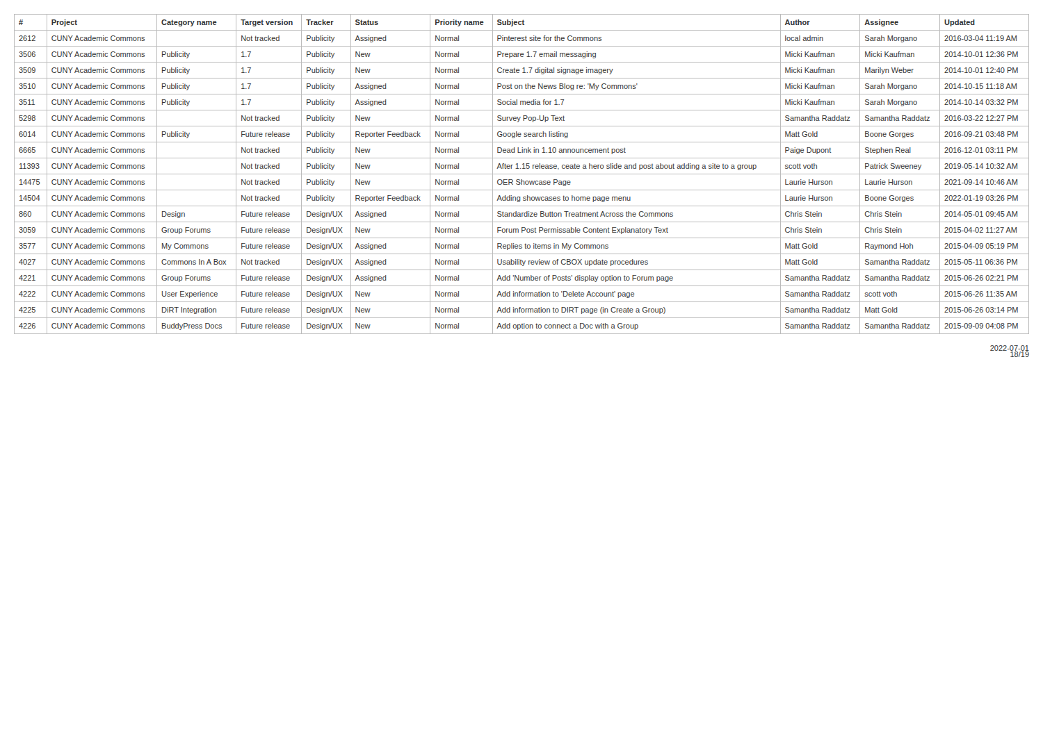Redmine-style issue listing
| # | Project | Category name | Target version | Tracker | Status | Priority name | Subject | Author | Assignee | Updated |
| --- | --- | --- | --- | --- | --- | --- | --- | --- | --- | --- |
| 2612 | CUNY Academic Commons | | Not tracked | Publicity | Assigned | Normal | Pinterest site for the Commons | local admin | Sarah Morgano | 2016-03-04 11:19 AM |
| 3506 | CUNY Academic Commons | Publicity | 1.7 | Publicity | New | Normal | Prepare 1.7 email messaging | Micki Kaufman | Micki Kaufman | 2014-10-01 12:36 PM |
| 3509 | CUNY Academic Commons | Publicity | 1.7 | Publicity | New | Normal | Create 1.7 digital signage imagery | Micki Kaufman | Marilyn Weber | 2014-10-01 12:40 PM |
| 3510 | CUNY Academic Commons | Publicity | 1.7 | Publicity | Assigned | Normal | Post on the News Blog re: 'My Commons' | Micki Kaufman | Sarah Morgano | 2014-10-15 11:18 AM |
| 3511 | CUNY Academic Commons | Publicity | 1.7 | Publicity | Assigned | Normal | Social media for 1.7 | Micki Kaufman | Sarah Morgano | 2014-10-14 03:32 PM |
| 5298 | CUNY Academic Commons | | Not tracked | Publicity | New | Normal | Survey Pop-Up Text | Samantha Raddatz | Samantha Raddatz | 2016-03-22 12:27 PM |
| 6014 | CUNY Academic Commons | Publicity | Future release | Publicity | Reporter Feedback | Normal | Google search listing | Matt Gold | Boone Gorges | 2016-09-21 03:48 PM |
| 6665 | CUNY Academic Commons | | Not tracked | Publicity | New | Normal | Dead Link in 1.10 announcement post | Paige Dupont | Stephen Real | 2016-12-01 03:11 PM |
| 11393 | CUNY Academic Commons | | Not tracked | Publicity | New | Normal | After 1.15 release, ceate a hero slide and post about adding a site to a group | scott voth | Patrick Sweeney | 2019-05-14 10:32 AM |
| 14475 | CUNY Academic Commons | | Not tracked | Publicity | New | Normal | OER Showcase Page | Laurie Hurson | Laurie Hurson | 2021-09-14 10:46 AM |
| 14504 | CUNY Academic Commons | | Not tracked | Publicity | Reporter Feedback | Normal | Adding showcases to home page menu | Laurie Hurson | Boone Gorges | 2022-01-19 03:26 PM |
| 860 | CUNY Academic Commons | Design | Future release | Design/UX | Assigned | Normal | Standardize Button Treatment Across the Commons | Chris Stein | Chris Stein | 2014-05-01 09:45 AM |
| 3059 | CUNY Academic Commons | Group Forums | Future release | Design/UX | New | Normal | Forum Post Permissable Content Explanatory Text | Chris Stein | Chris Stein | 2015-04-02 11:27 AM |
| 3577 | CUNY Academic Commons | My Commons | Future release | Design/UX | Assigned | Normal | Replies to items in My Commons | Matt Gold | Raymond Hoh | 2015-04-09 05:19 PM |
| 4027 | CUNY Academic Commons | Commons In A Box | Not tracked | Design/UX | Assigned | Normal | Usability review of CBOX update procedures | Matt Gold | Samantha Raddatz | 2015-05-11 06:36 PM |
| 4221 | CUNY Academic Commons | Group Forums | Future release | Design/UX | Assigned | Normal | Add 'Number of Posts' display option to Forum page | Samantha Raddatz | Samantha Raddatz | 2015-06-26 02:21 PM |
| 4222 | CUNY Academic Commons | User Experience | Future release | Design/UX | New | Normal | Add information to 'Delete Account' page | Samantha Raddatz | scott voth | 2015-06-26 11:35 AM |
| 4225 | CUNY Academic Commons | DiRT Integration | Future release | Design/UX | New | Normal | Add information to DIRT page (in Create a Group) | Samantha Raddatz | Matt Gold | 2015-06-26 03:14 PM |
| 4226 | CUNY Academic Commons | BuddyPress Docs | Future release | Design/UX | New | Normal | Add option to connect a Doc with a Group | Samantha Raddatz | Samantha Raddatz | 2015-09-09 04:08 PM |
2022-07-01
18/19